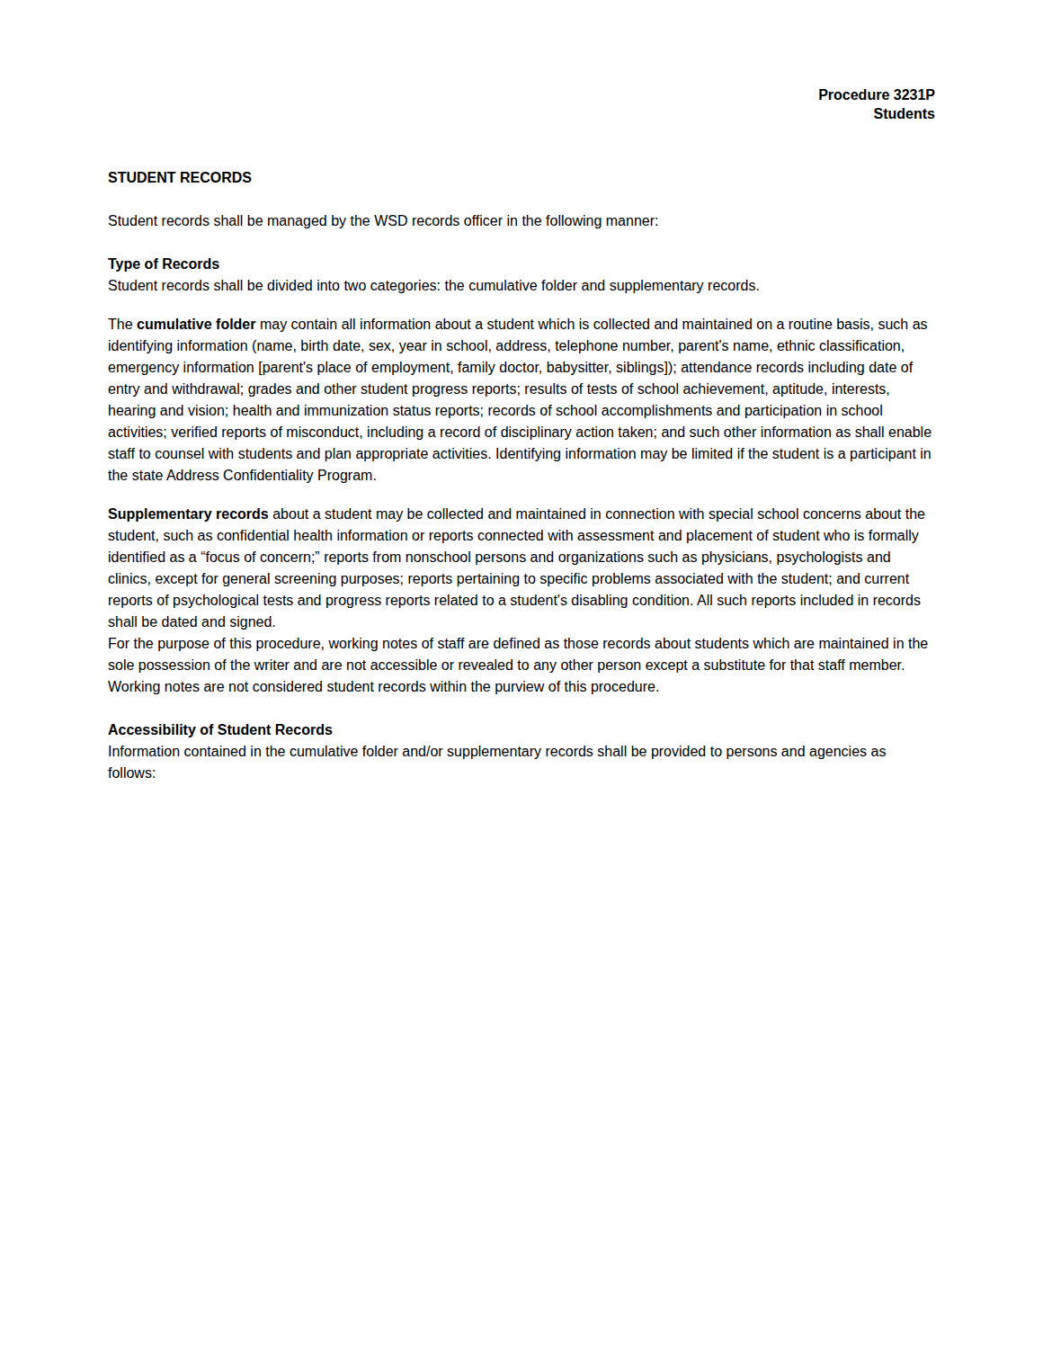Procedure 3231P
Students
Student Records
Student records shall be managed by the WSD records officer in the following manner:
Type of Records
Student records shall be divided into two categories: the cumulative folder and supplementary records.
The cumulative folder may contain all information about a student which is collected and maintained on a routine basis, such as identifying information (name, birth date, sex, year in school, address, telephone number, parent's name, ethnic classification, emergency information [parent's place of employment, family doctor, babysitter, siblings]); attendance records including date of entry and withdrawal; grades and other student progress reports; results of tests of school achievement, aptitude, interests, hearing and vision; health and immunization status reports; records of school accomplishments and participation in school activities; verified reports of misconduct, including a record of disciplinary action taken; and such other information as shall enable staff to counsel with students and plan appropriate activities. Identifying information may be limited if the student is a participant in the state Address Confidentiality Program.
Supplementary records about a student may be collected and maintained in connection with special school concerns about the student, such as confidential health information or reports connected with assessment and placement of student who is formally identified as a “focus of concern;” reports from nonschool persons and organizations such as physicians, psychologists and clinics, except for general screening purposes; reports pertaining to specific problems associated with the student; and current reports of psychological tests and progress reports related to a student's disabling condition. All such reports included in records shall be dated and signed.
For the purpose of this procedure, working notes of staff are defined as those records about students which are maintained in the sole possession of the writer and are not accessible or revealed to any other person except a substitute for that staff member. Working notes are not considered student records within the purview of this procedure.
Accessibility of Student Records
Information contained in the cumulative folder and/or supplementary records shall be provided to persons and agencies as follows: